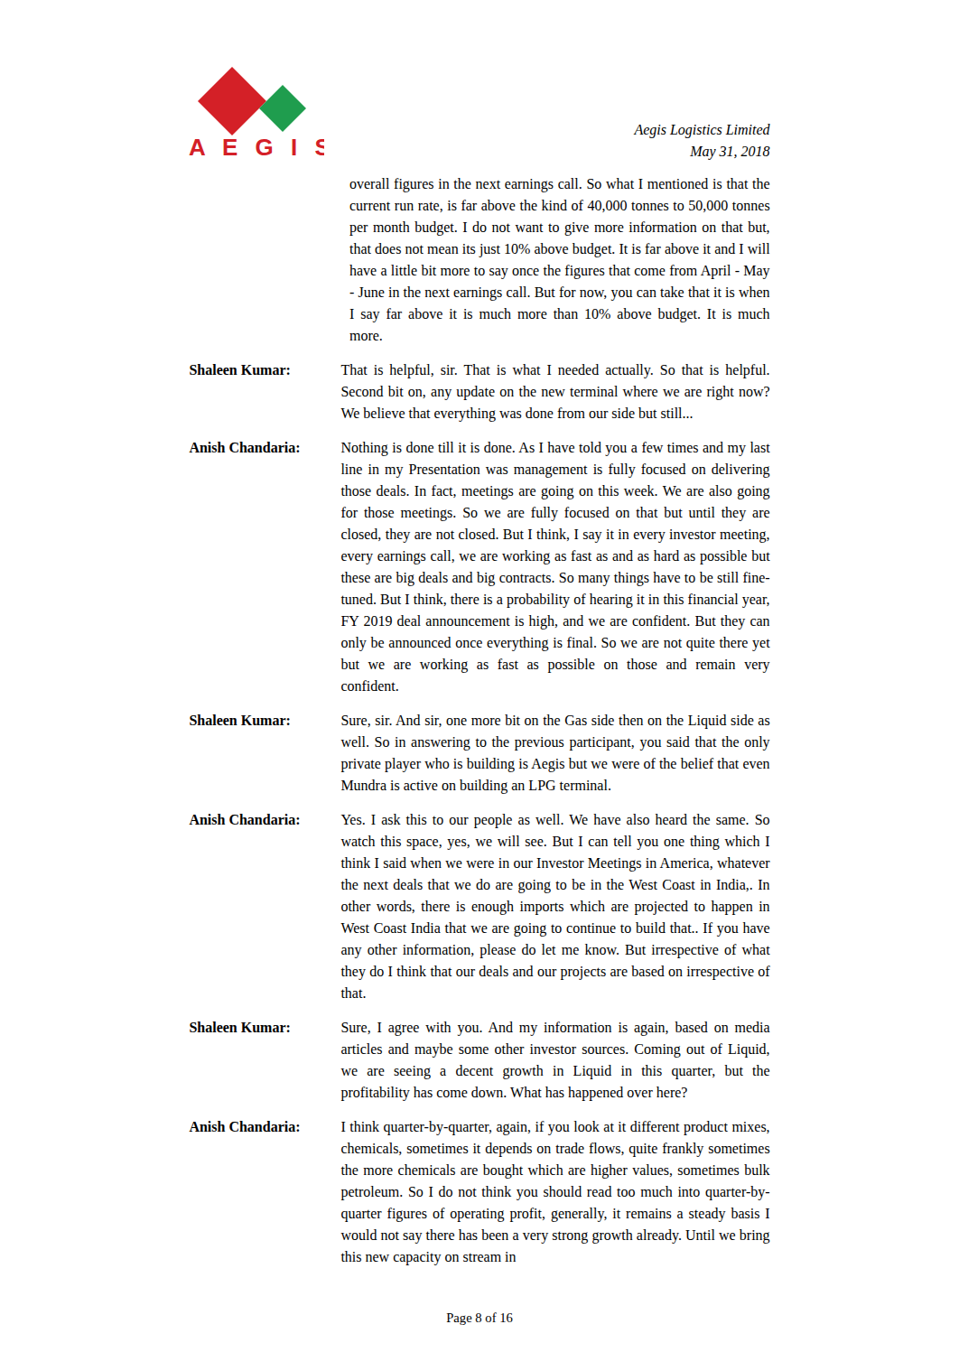A E G I S
Aegis Logistics Limited
May 31, 2018
overall figures in the next earnings call. So what I mentioned is that the current run rate, is far above the kind of 40,000 tonnes to 50,000 tonnes per month budget. I do not want to give more information on that but, that does not mean its just 10% above budget. It is far above it and I will have a little bit more to say once the figures that come from April - May - June in the next earnings call. But for now, you can take that it is when I say far above it is much more than 10% above budget. It is much more.
| Shaleen Kumar: | That is helpful, sir. That is what I needed actually. So that is helpful. Second bit on, any update on the new terminal where we are right now? We believe that everything was done from our side but still... |
| Anish Chandaria: | Nothing is done till it is done. As I have told you a few times and my last line in my Presentation was management is fully focused on delivering those deals. In fact, meetings are going on this week. We are also going for those meetings. So we are fully focused on that but until they are closed, they are not closed. But I think, I say it in every investor meeting, every earnings call, we are working as fast as and as hard as possible but these are big deals and big contracts. So many things have to be still fine-tuned. But I think, there is a probability of hearing it in this financial year, FY 2019 deal announcement is high, and we are confident. But they can only be announced once everything is final. So we are not quite there yet but we are working as fast as possible on those and remain very confident. |
| Shaleen Kumar: | Sure, sir. And sir, one more bit on the Gas side then on the Liquid side as well. So in answering to the previous participant, you said that the only private player who is building is Aegis but we were of the belief that even Mundra is active on building an LPG terminal. |
| Anish Chandaria: | Yes. I ask this to our people as well. We have also heard the same. So watch this space, yes, we will see. But I can tell you one thing which I think I said when we were in our Investor Meetings in America, whatever the next deals that we do are going to be in the West Coast in India,. In other words, there is enough imports which are projected to happen in West Coast India that we are going to continue to build that.. If you have any other information, please do let me know. But irrespective of what they do I think that our deals and our projects are based on irrespective of that. |
| Shaleen Kumar: | Sure, I agree with you. And my information is again, based on media articles and maybe some other investor sources. Coming out of Liquid, we are seeing a decent growth in Liquid in this quarter, but the profitability has come down. What has happened over here? |
| Anish Chandaria: | I think quarter-by-quarter, again, if you look at it different product mixes, chemicals, sometimes it depends on trade flows, quite frankly sometimes the more chemicals are bought which are higher values, sometimes bulk petroleum. So I do not think you should read too much into quarter-by-quarter figures of operating profit, generally, it remains a steady basis I would not say there has been a very strong growth already. Until we bring this new capacity on stream in |
Page 8 of 16